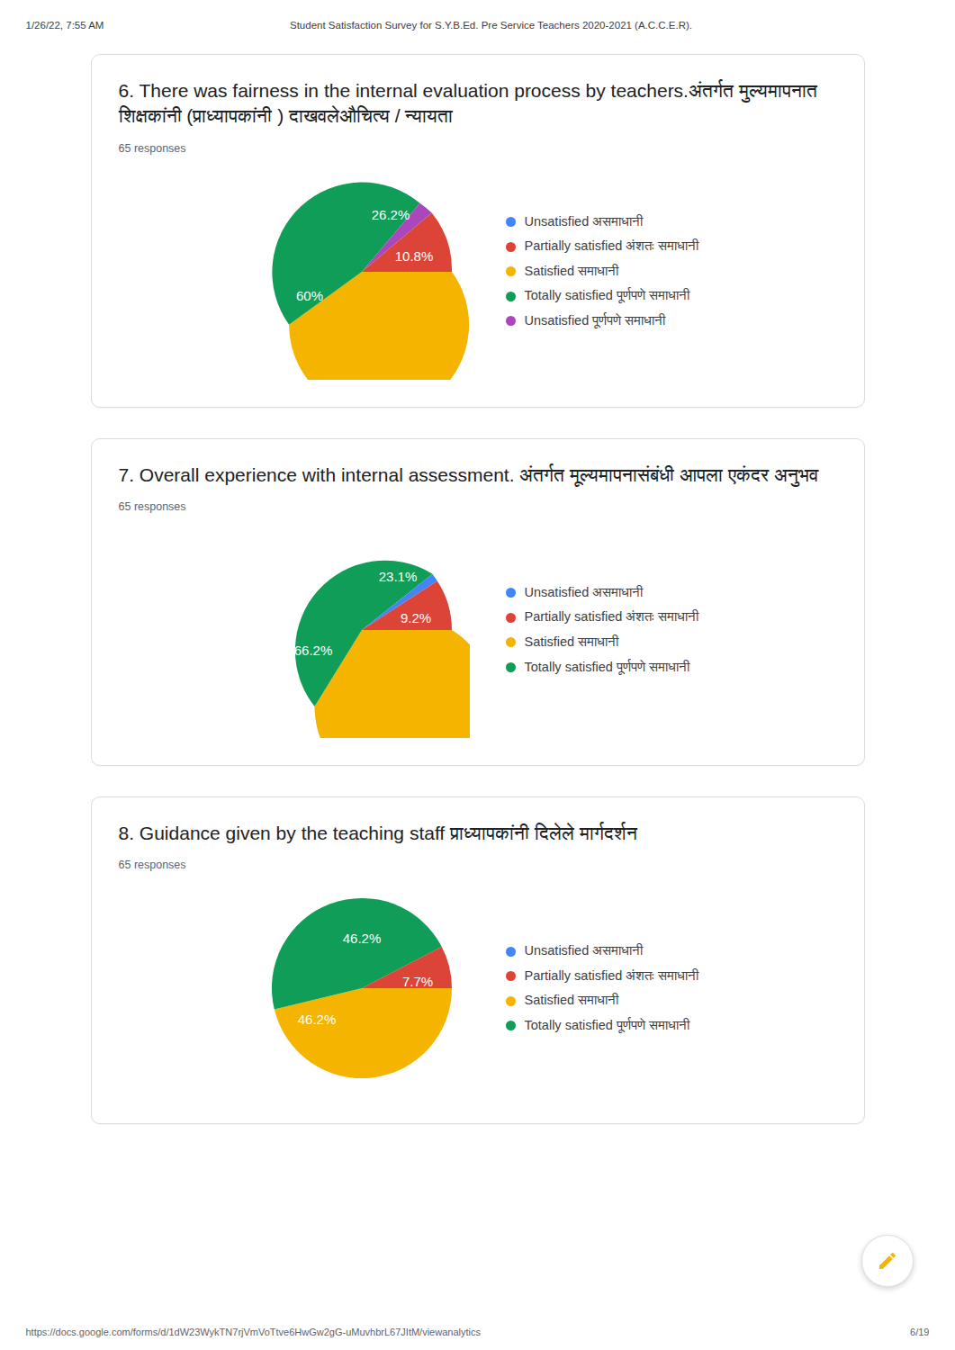1/26/22, 7:55 AM
Student Satisfaction Survey for S.Y.B.Ed. Pre Service Teachers 2020-2021 (A.C.C.E.R).
6. There was fairness in the internal evaluation process by teachers.अंतर्गत मुल्यमापनात शिक्षकांनी (प्राध्यापकांनी ) दाखवलेऔचित्य / न्यायता
65 responses
60% 26.2% 10.8%
Unsatisfied असमाधानी
Partially satisfied अंशतः समाधानी
Satisfied समाधानी
Totally satisfied पूर्णपणे समाधानी
Unsatisfied पूर्णपणे समाधानी
7. Overall experience with internal assessment. अंतर्गत मूल्यमापनासंबंधी आपला एकंदर अनुभव
65 responses
66.2% 23.1% 9.2%
Unsatisfied असमाधानी
Partially satisfied अंशतः समाधानी
Satisfied समाधानी
Totally satisfied पूर्णपणे समाधानी
8. Guidance given by the teaching staff प्राध्यापकांनी दिलेले मार्गदर्शन
65 responses
46.2% 46.2% 7.7%
Unsatisfied असमाधानी
Partially satisfied अंशतः समाधानी
Satisfied समाधानी
Totally satisfied पूर्णपणे समाधानी
https://docs.google.com/forms/d/1dW23WykTN7rjVmVoTtve6HwGw2gG-uMuvhbrL67JItM/viewanalytics
6/19